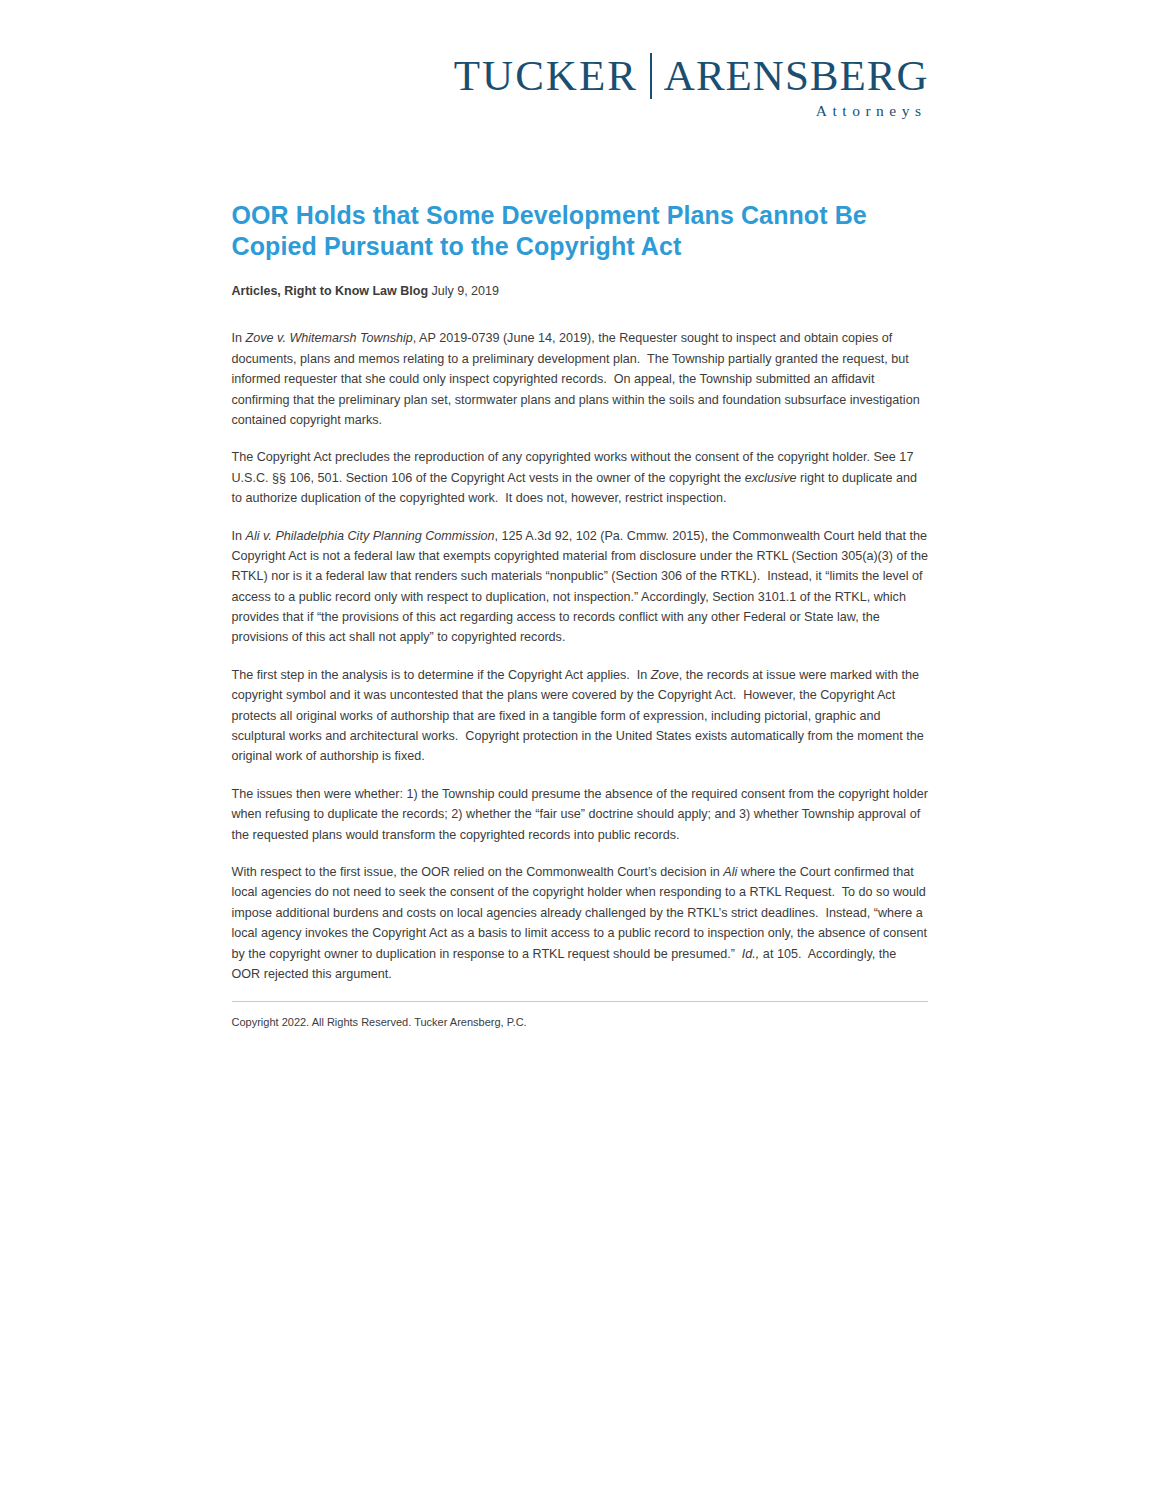TUCKER ARENSBERG
Attorneys
OOR Holds that Some Development Plans Cannot Be Copied Pursuant to the Copyright Act
Articles, Right to Know Law Blog July 9, 2019
In Zove v. Whitemarsh Township, AP 2019-0739 (June 14, 2019), the Requester sought to inspect and obtain copies of documents, plans and memos relating to a preliminary development plan. The Township partially granted the request, but informed requester that she could only inspect copyrighted records. On appeal, the Township submitted an affidavit confirming that the preliminary plan set, stormwater plans and plans within the soils and foundation subsurface investigation contained copyright marks.
The Copyright Act precludes the reproduction of any copyrighted works without the consent of the copyright holder. See 17 U.S.C. §§ 106, 501. Section 106 of the Copyright Act vests in the owner of the copyright the exclusive right to duplicate and to authorize duplication of the copyrighted work. It does not, however, restrict inspection.
In Ali v. Philadelphia City Planning Commission, 125 A.3d 92, 102 (Pa. Cmmw. 2015), the Commonwealth Court held that the Copyright Act is not a federal law that exempts copyrighted material from disclosure under the RTKL (Section 305(a)(3) of the RTKL) nor is it a federal law that renders such materials “nonpublic” (Section 306 of the RTKL). Instead, it “limits the level of access to a public record only with respect to duplication, not inspection.” Accordingly, Section 3101.1 of the RTKL, which provides that if “the provisions of this act regarding access to records conflict with any other Federal or State law, the provisions of this act shall not apply” to copyrighted records.
The first step in the analysis is to determine if the Copyright Act applies. In Zove, the records at issue were marked with the copyright symbol and it was uncontested that the plans were covered by the Copyright Act. However, the Copyright Act protects all original works of authorship that are fixed in a tangible form of expression, including pictorial, graphic and sculptural works and architectural works. Copyright protection in the United States exists automatically from the moment the original work of authorship is fixed.
The issues then were whether: 1) the Township could presume the absence of the required consent from the copyright holder when refusing to duplicate the records; 2) whether the “fair use” doctrine should apply; and 3) whether Township approval of the requested plans would transform the copyrighted records into public records.
With respect to the first issue, the OOR relied on the Commonwealth Court’s decision in Ali where the Court confirmed that local agencies do not need to seek the consent of the copyright holder when responding to a RTKL Request. To do so would impose additional burdens and costs on local agencies already challenged by the RTKL’s strict deadlines. Instead, “where a local agency invokes the Copyright Act as a basis to limit access to a public record to inspection only, the absence of consent by the copyright owner to duplication in response to a RTKL request should be presumed.” Id., at 105. Accordingly, the OOR rejected this argument.
Copyright 2022. All Rights Reserved. Tucker Arensberg, P.C.